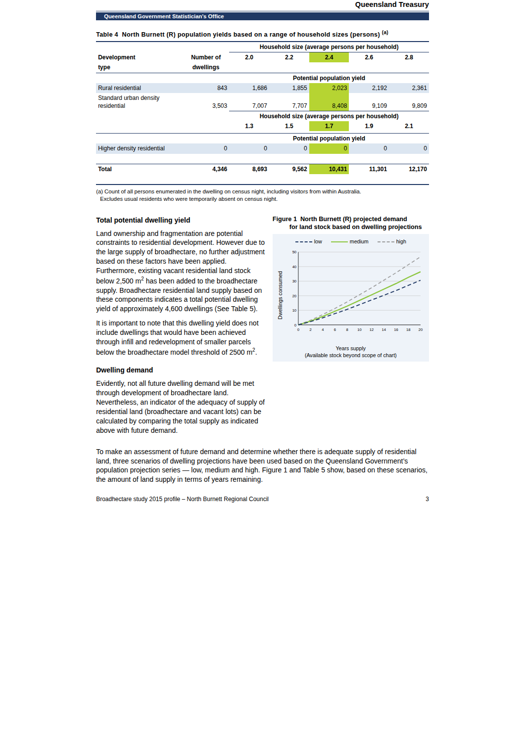Queensland Treasury
Queensland Government Statistician's Office
Table 4 North Burnett (R) population yields based on a range of household sizes (persons) (a)
| | | Household size (average persons per household) |
| Development | Number of | 2.0 | 2.2 | 2.4 | 2.6 | 2.8 |
| type | dwellings | | | | | |
| | | Potential population yield |
| Rural residential | 843 | 1,686 | 1,855 | 2,023 | 2,192 | 2,361 |
| Standard urban density residential | 3,503 | 7,007 | 7,707 | 8,408 | 9,109 | 9,809 |
| | | Household size (average persons per household) |
| | | 1.3 | 1.5 | 1.7 | 1.9 | 2.1 |
| | | Potential population yield |
| Higher density residential | 0 | 0 | 0 | 0 | 0 | 0 |
| Total | 4,346 | 8,693 | 9,562 | 10,431 | 11,301 | 12,170 |
(a) Count of all persons enumerated in the dwelling on census night, including visitors from within Australia. Excludes usual residents who were temporarily absent on census night.
Total potential dwelling yield
Land ownership and fragmentation are potential constraints to residential development. However due to the large supply of broadhectare, no further adjustment based on these factors have been applied. Furthermore, existing vacant residential land stock below 2,500 m2 has been added to the broadhectare supply. Broadhectare residential land supply based on these components indicates a total potential dwelling yield of approximately 4,600 dwellings (See Table 5).
It is important to note that this dwelling yield does not include dwellings that would have been achieved through infill and redevelopment of smaller parcels below the broadhectare model threshold of 2500 m2.
Dwelling demand
Evidently, not all future dwelling demand will be met through development of broadhectare land. Nevertheless, an indicator of the adequacy of supply of residential land (broadhectare and vacant lots) can be calculated by comparing the total supply as indicated above with future demand.
Figure 1 North Burnett (R) projected demand for land stock based on dwelling projections
low medium high
Dwellings consumed
0 10 20 30 40 50 0 2 4 6 8 10 12 14 16 18 20
Years supply
(Available stock beyond scope of chart)
To make an assessment of future demand and determine whether there is adequate supply of residential land, three scenarios of dwelling projections have been used based on the Queensland Government’s population projection series — low, medium and high. Figure 1 and Table 5 show, based on these scenarios, the amount of land supply in terms of years remaining.
Broadhectare study 2015 profile – North Burnett Regional Council
3